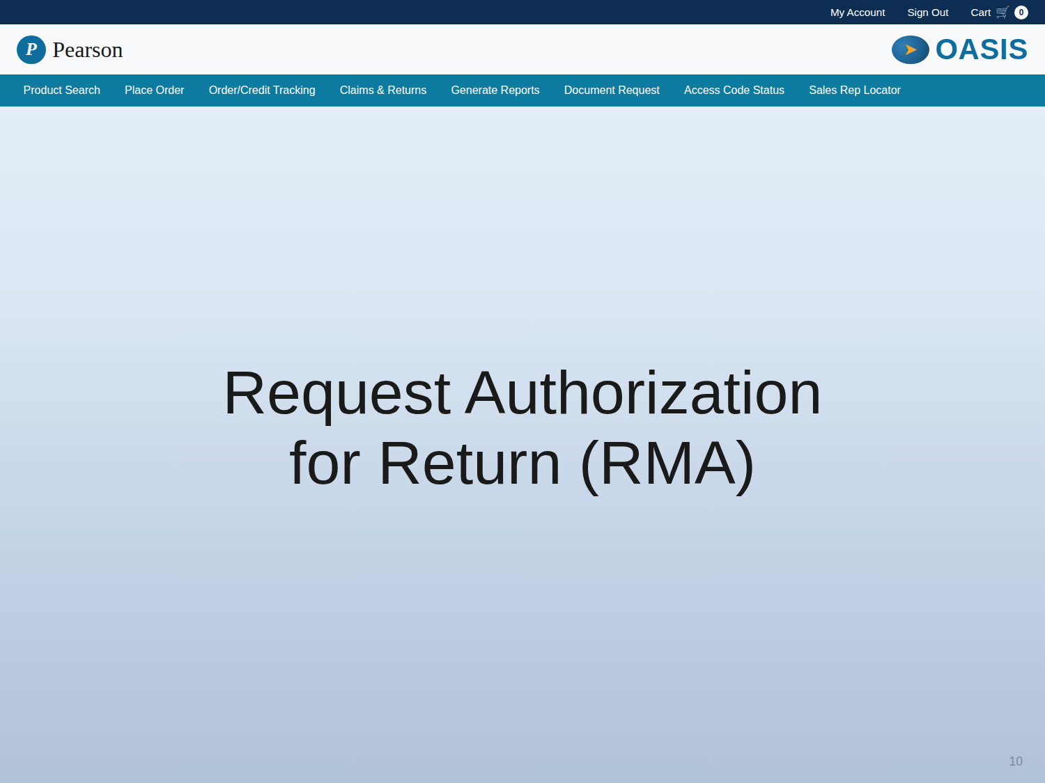My Account Sign Out Cart 🛒 0
P Pearson
OASIS
Product Search
Place Order
Order/Credit Tracking
Claims & Returns
Generate Reports
Document Request
Access Code Status
Sales Rep Locator
Request Authorization for Return (RMA)
10